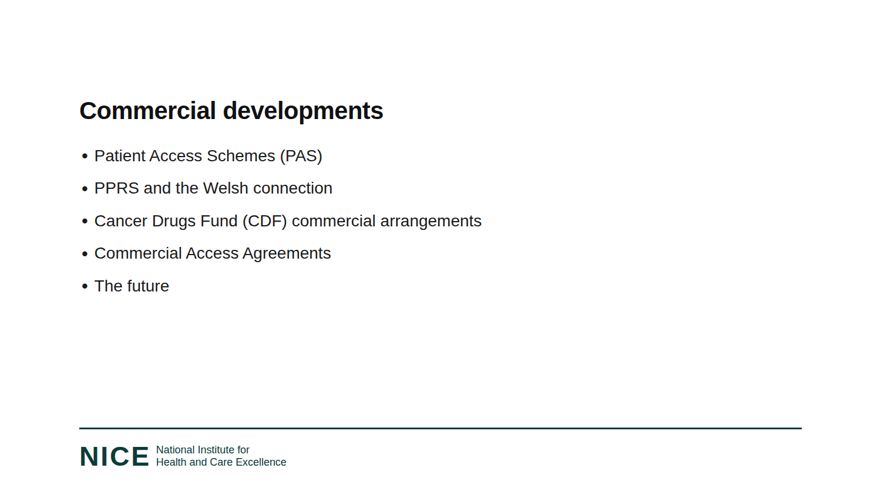Commercial developments
Patient Access Schemes (PAS)
PPRS and the Welsh connection
Cancer Drugs Fund (CDF) commercial arrangements
Commercial Access Agreements
The future
NICE National Institute for
Health and Care Excellence